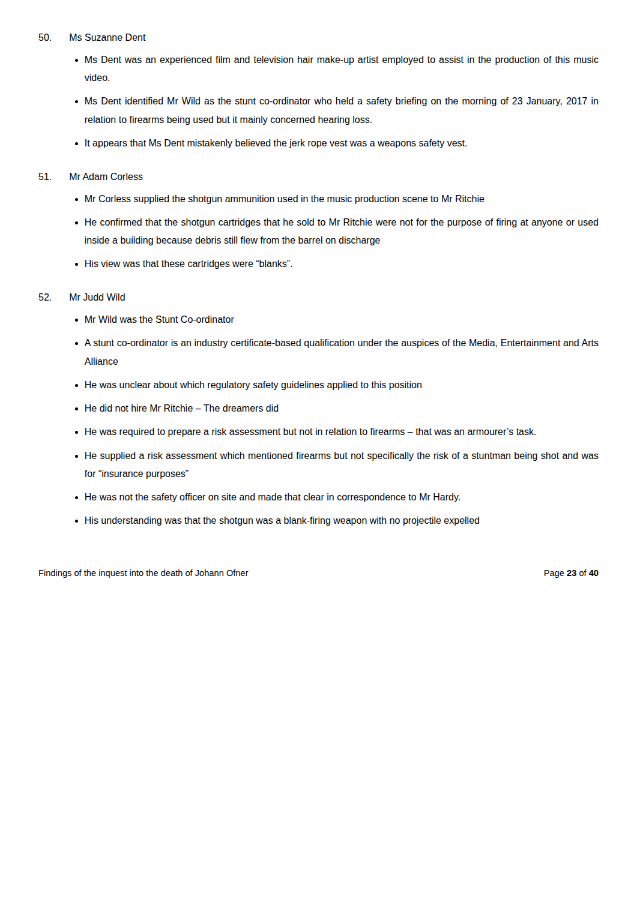50. Ms Suzanne Dent
Ms Dent was an experienced film and television hair make-up artist employed to assist in the production of this music video.
Ms Dent identified Mr Wild as the stunt co-ordinator who held a safety briefing on the morning of 23 January, 2017 in relation to firearms being used but it mainly concerned hearing loss.
It appears that Ms Dent mistakenly believed the jerk rope vest was a weapons safety vest.
51. Mr Adam Corless
Mr Corless supplied the shotgun ammunition used in the music production scene to Mr Ritchie
He confirmed that the shotgun cartridges that he sold to Mr Ritchie were not for the purpose of firing at anyone or used inside a building because debris still flew from the barrel on discharge
His view was that these cartridges were “blanks”.
52. Mr Judd Wild
Mr Wild was the Stunt Co-ordinator
A stunt co-ordinator is an industry certificate-based qualification under the auspices of the Media, Entertainment and Arts Alliance
He was unclear about which regulatory safety guidelines applied to this position
He did not hire Mr Ritchie – The dreamers did
He was required to prepare a risk assessment but not in relation to firearms – that was an armourer’s task.
He supplied a risk assessment which mentioned firearms but not specifically the risk of a stuntman being shot and was for “insurance purposes”
He was not the safety officer on site and made that clear in correspondence to Mr Hardy.
His understanding was that the shotgun was a blank-firing weapon with no projectile expelled
Findings of the inquest into the death of Johann Ofner Page 23 of 40